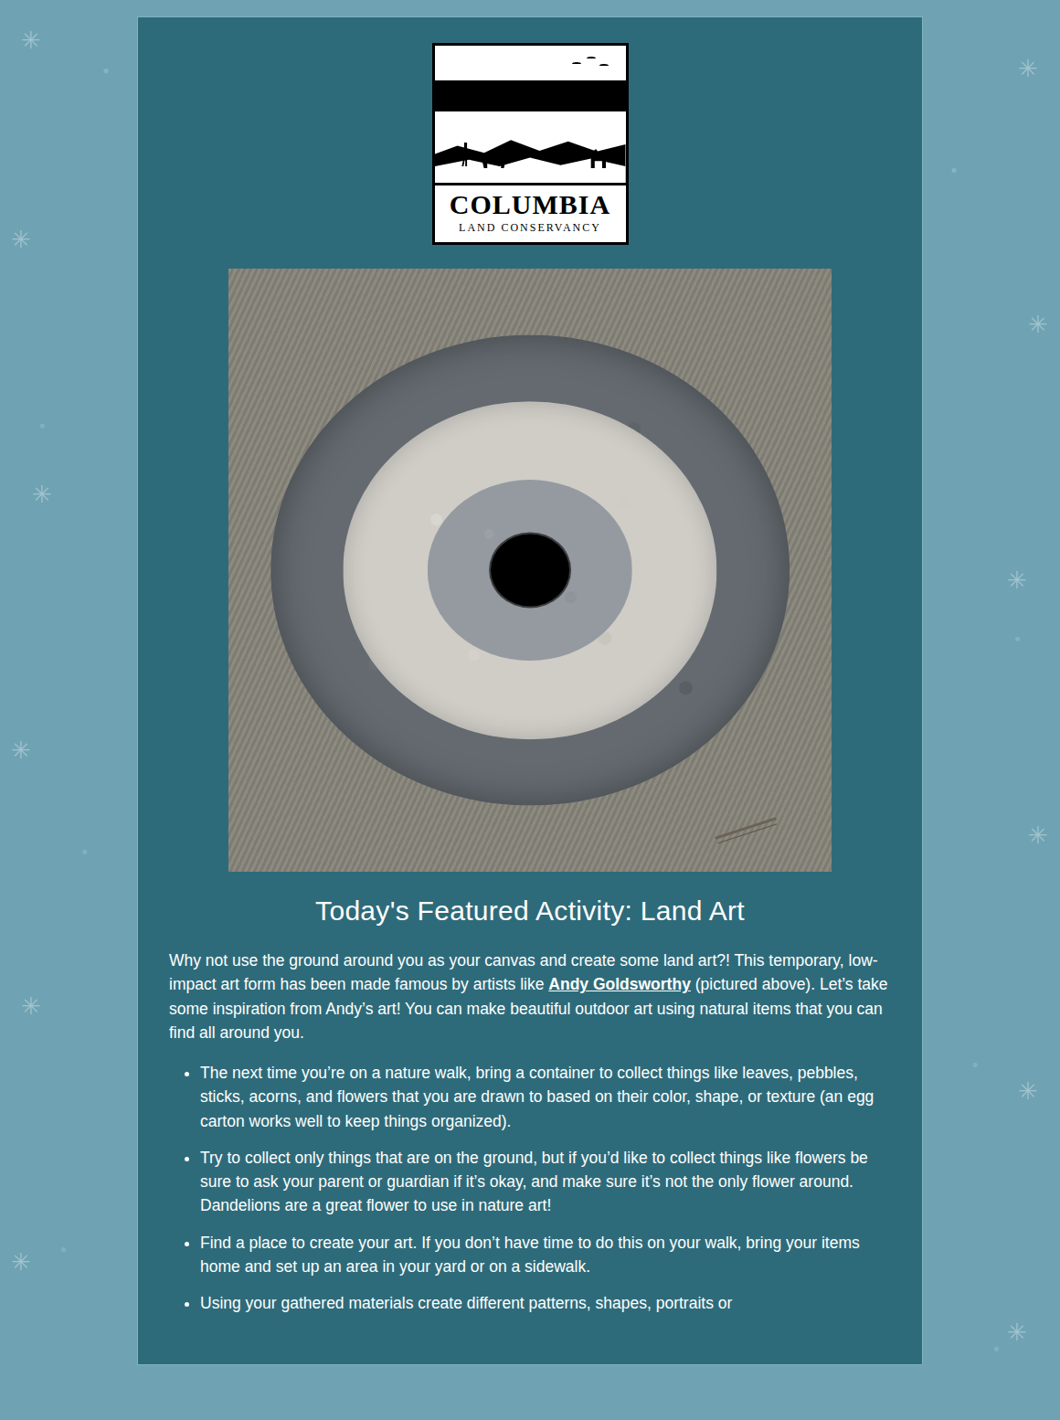✳ ✳ ✳ ✳ ✳ ✳ ✳ ✳ ✳ ✳ ✳ ✳
COLUMBIA
LAND CONSERVANCY
Today's Featured Activity: Land Art
Why not use the ground around you as your canvas and create some land art?! This temporary, low-impact art form has been made famous by artists like Andy Goldsworthy (pictured above). Let’s take some inspiration from Andy’s art! You can make beautiful outdoor art using natural items that you can find all around you.
The next time you’re on a nature walk, bring a container to collect things like leaves, pebbles, sticks, acorns, and flowers that you are drawn to based on their color, shape, or texture (an egg carton works well to keep things organized).
Try to collect only things that are on the ground, but if you’d like to collect things like flowers be sure to ask your parent or guardian if it’s okay, and make sure it’s not the only flower around. Dandelions are a great flower to use in nature art!
Find a place to create your art. If you don’t have time to do this on your walk, bring your items home and set up an area in your yard or on a sidewalk.
Using your gathered materials create different patterns, shapes, portraits or